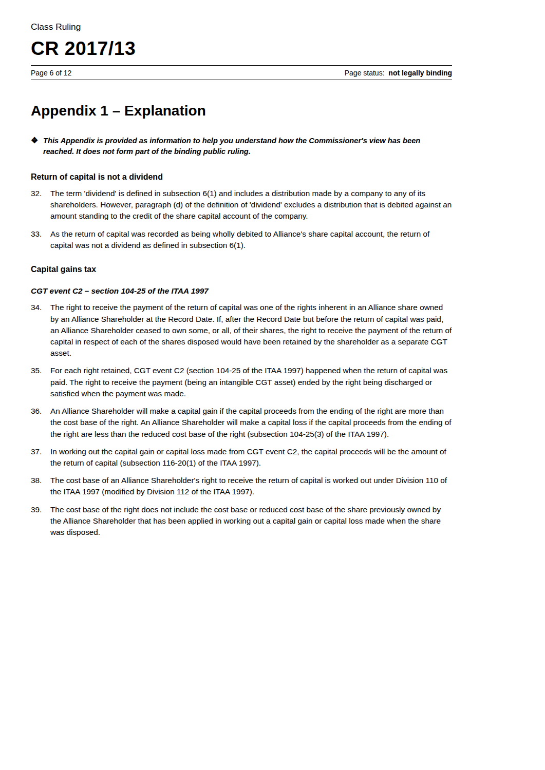Class Ruling
CR 2017/13
Page 6 of 12 Page status: not legally binding
Appendix 1 – Explanation
❖ This Appendix is provided as information to help you understand how the Commissioner's view has been reached. It does not form part of the binding public ruling.
Return of capital is not a dividend
32. The term 'dividend' is defined in subsection 6(1) and includes a distribution made by a company to any of its shareholders. However, paragraph (d) of the definition of 'dividend' excludes a distribution that is debited against an amount standing to the credit of the share capital account of the company.
33. As the return of capital was recorded as being wholly debited to Alliance's share capital account, the return of capital was not a dividend as defined in subsection 6(1).
Capital gains tax
CGT event C2 – section 104-25 of the ITAA 1997
34. The right to receive the payment of the return of capital was one of the rights inherent in an Alliance share owned by an Alliance Shareholder at the Record Date. If, after the Record Date but before the return of capital was paid, an Alliance Shareholder ceased to own some, or all, of their shares, the right to receive the payment of the return of capital in respect of each of the shares disposed would have been retained by the shareholder as a separate CGT asset.
35. For each right retained, CGT event C2 (section 104-25 of the ITAA 1997) happened when the return of capital was paid. The right to receive the payment (being an intangible CGT asset) ended by the right being discharged or satisfied when the payment was made.
36. An Alliance Shareholder will make a capital gain if the capital proceeds from the ending of the right are more than the cost base of the right. An Alliance Shareholder will make a capital loss if the capital proceeds from the ending of the right are less than the reduced cost base of the right (subsection 104-25(3) of the ITAA 1997).
37. In working out the capital gain or capital loss made from CGT event C2, the capital proceeds will be the amount of the return of capital (subsection 116-20(1) of the ITAA 1997).
38. The cost base of an Alliance Shareholder's right to receive the return of capital is worked out under Division 110 of the ITAA 1997 (modified by Division 112 of the ITAA 1997).
39. The cost base of the right does not include the cost base or reduced cost base of the share previously owned by the Alliance Shareholder that has been applied in working out a capital gain or capital loss made when the share was disposed.